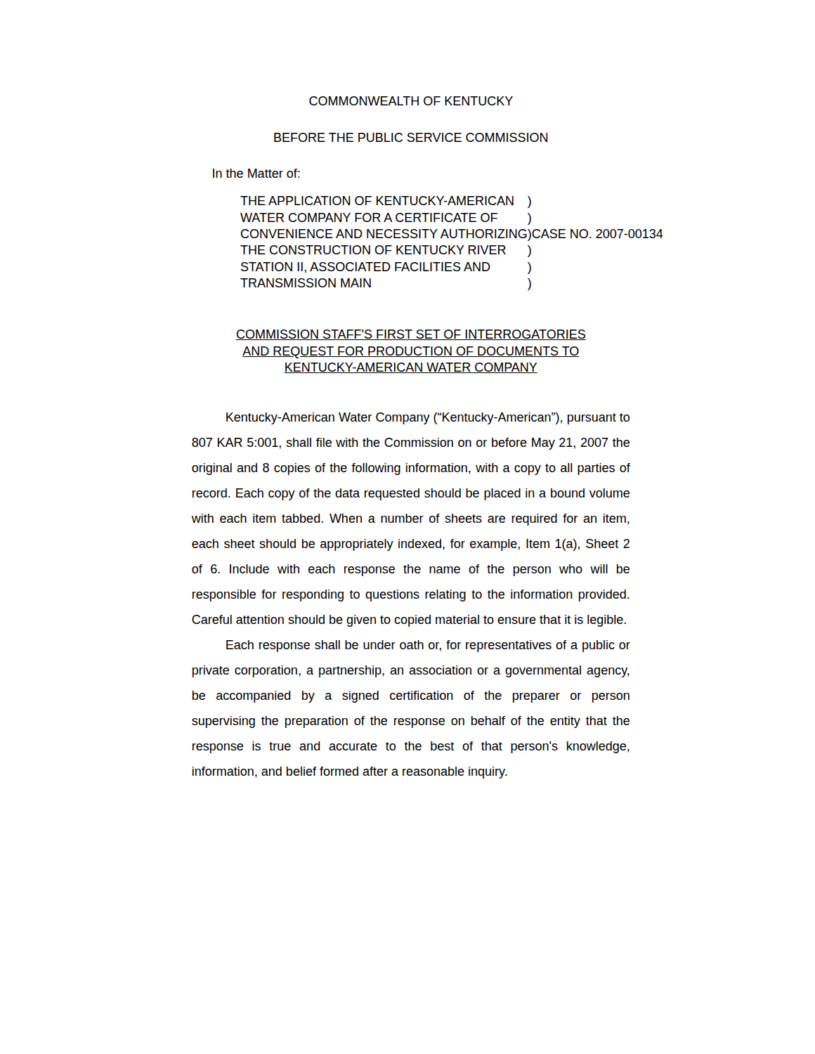COMMONWEALTH OF KENTUCKY
BEFORE THE PUBLIC SERVICE COMMISSION
In the Matter of:
| THE APPLICATION OF KENTUCKY-AMERICAN | ) | |
| WATER COMPANY FOR A CERTIFICATE OF | ) | |
| CONVENIENCE AND NECESSITY AUTHORIZING | ) | CASE NO. 2007-00134 |
| THE CONSTRUCTION OF KENTUCKY RIVER | ) | |
| STATION II, ASSOCIATED FACILITIES AND | ) | |
| TRANSMISSION MAIN | ) | |
COMMISSION STAFF'S FIRST SET OF INTERROGATORIES
AND REQUEST FOR PRODUCTION OF DOCUMENTS TO
KENTUCKY-AMERICAN WATER COMPANY
Kentucky-American Water Company (“Kentucky-American”), pursuant to 807 KAR 5:001, shall file with the Commission on or before May 21, 2007 the original and 8 copies of the following information, with a copy to all parties of record. Each copy of the data requested should be placed in a bound volume with each item tabbed. When a number of sheets are required for an item, each sheet should be appropriately indexed, for example, Item 1(a), Sheet 2 of 6. Include with each response the name of the person who will be responsible for responding to questions relating to the information provided. Careful attention should be given to copied material to ensure that it is legible.
Each response shall be under oath or, for representatives of a public or private corporation, a partnership, an association or a governmental agency, be accompanied by a signed certification of the preparer or person supervising the preparation of the response on behalf of the entity that the response is true and accurate to the best of that person's knowledge, information, and belief formed after a reasonable inquiry.